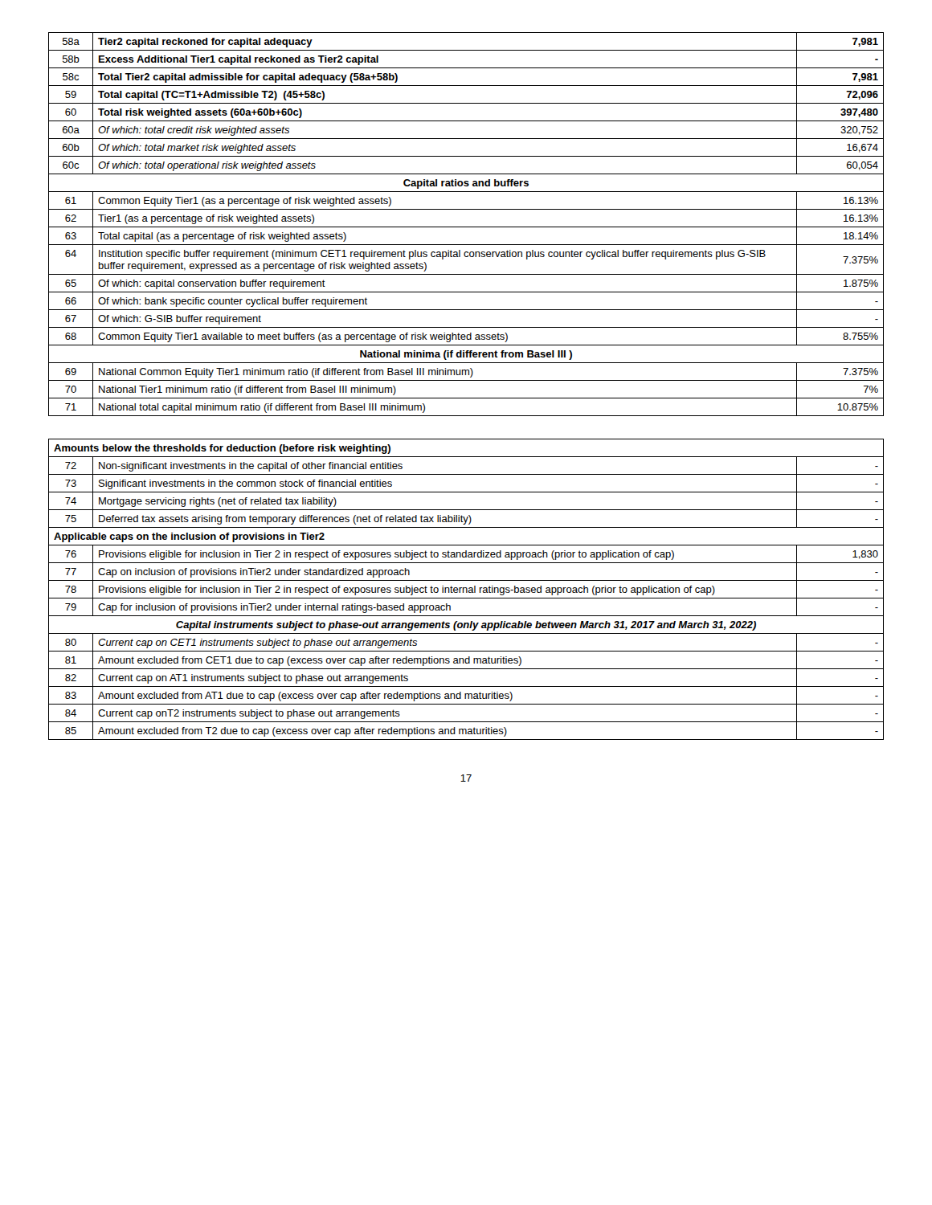| 58a | Tier2 capital reckoned for capital adequacy | 7,981 |
| 58b | Excess Additional Tier1 capital reckoned as Tier2 capital | - |
| 58c | Total Tier2 capital admissible for capital adequacy (58a+58b) | 7,981 |
| 59 | Total capital (TC=T1+Admissible T2) (45+58c) | 72,096 |
| 60 | Total risk weighted assets (60a+60b+60c) | 397,480 |
| 60a | Of which: total credit risk weighted assets | 320,752 |
| 60b | Of which: total market risk weighted assets | 16,674 |
| 60c | Of which: total operational risk weighted assets | 60,054 |
| Capital ratios and buffers |
| 61 | Common Equity Tier1 (as a percentage of risk weighted assets) | 16.13% |
| 62 | Tier1 (as a percentage of risk weighted assets) | 16.13% |
| 63 | Total capital (as a percentage of risk weighted assets) | 18.14% |
| 64 | Institution specific buffer requirement (minimum CET1 requirement plus capital conservation plus counter cyclical buffer requirements plus G-SIB buffer requirement, expressed as a percentage of risk weighted assets) | 7.375% |
| 65 | Of which: capital conservation buffer requirement | 1.875% |
| 66 | Of which: bank specific counter cyclical buffer requirement | - |
| 67 | Of which: G-SIB buffer requirement | - |
| 68 | Common Equity Tier1 available to meet buffers (as a percentage of risk weighted assets) | 8.755% |
| National minima (if different from Basel III ) |
| 69 | National Common Equity Tier1 minimum ratio (if different from Basel III minimum) | 7.375% |
| 70 | National Tier1 minimum ratio (if different from Basel III minimum) | 7% |
| 71 | National total capital minimum ratio (if different from Basel III minimum) | 10.875% |
| Amounts below the thresholds for deduction (before risk weighting) |
| 72 | Non-significant investments in the capital of other financial entities | - |
| 73 | Significant investments in the common stock of financial entities | - |
| 74 | Mortgage servicing rights (net of related tax liability) | - |
| 75 | Deferred tax assets arising from temporary differences (net of related tax liability) | - |
| Applicable caps on the inclusion of provisions in Tier2 |
| 76 | Provisions eligible for inclusion in Tier 2 in respect of exposures subject to standardized approach (prior to application of cap) | 1,830 |
| 77 | Cap on inclusion of provisions inTier2 under standardized approach | - |
| 78 | Provisions eligible for inclusion in Tier 2 in respect of exposures subject to internal ratings-based approach (prior to application of cap) | - |
| 79 | Cap for inclusion of provisions inTier2 under internal ratings-based approach | - |
| Capital instruments subject to phase-out arrangements (only applicable between March 31, 2017 and March 31, 2022) |
| 80 | Current cap on CET1 instruments subject to phase out arrangements | - |
| 81 | Amount excluded from CET1 due to cap (excess over cap after redemptions and maturities) | - |
| 82 | Current cap on AT1 instruments subject to phase out arrangements | - |
| 83 | Amount excluded from AT1 due to cap (excess over cap after redemptions and maturities) | - |
| 84 | Current cap onT2 instruments subject to phase out arrangements | - |
| 85 | Amount excluded from T2 due to cap (excess over cap after redemptions and maturities) | - |
17